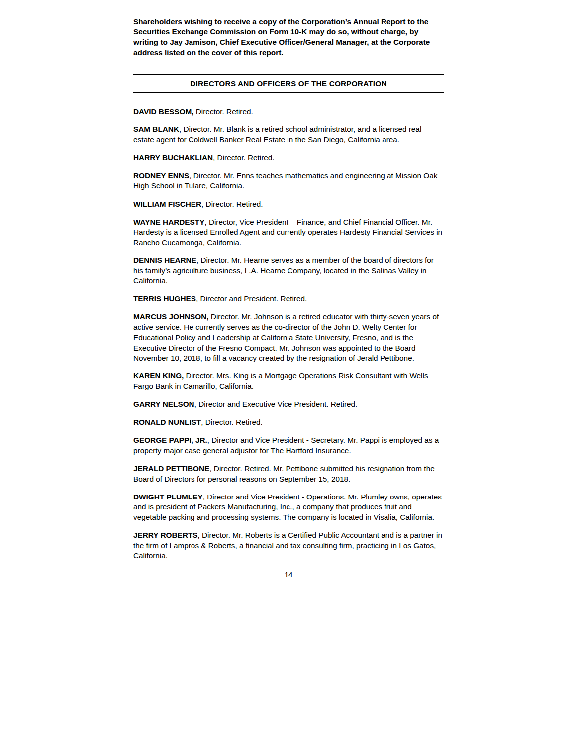Shareholders wishing to receive a copy of the Corporation’s Annual Report to the Securities Exchange Commission on Form 10-K may do so, without charge, by writing to Jay Jamison, Chief Executive Officer/General Manager, at the Corporate address listed on the cover of this report.
DIRECTORS AND OFFICERS OF THE CORPORATION
DAVID BESSOM, Director. Retired.
SAM BLANK, Director. Mr. Blank is a retired school administrator, and a licensed real estate agent for Coldwell Banker Real Estate in the San Diego, California area.
HARRY BUCHAKLIAN, Director. Retired.
RODNEY ENNS, Director. Mr. Enns teaches mathematics and engineering at Mission Oak High School in Tulare, California.
WILLIAM FISCHER, Director. Retired.
WAYNE HARDESTY, Director, Vice President – Finance, and Chief Financial Officer. Mr. Hardesty is a licensed Enrolled Agent and currently operates Hardesty Financial Services in Rancho Cucamonga, California.
DENNIS HEARNE, Director. Mr. Hearne serves as a member of the board of directors for his family’s agriculture business, L.A. Hearne Company, located in the Salinas Valley in California.
TERRIS HUGHES, Director and President. Retired.
MARCUS JOHNSON, Director. Mr. Johnson is a retired educator with thirty-seven years of active service. He currently serves as the co-director of the John D. Welty Center for Educational Policy and Leadership at California State University, Fresno, and is the Executive Director of the Fresno Compact. Mr. Johnson was appointed to the Board November 10, 2018, to fill a vacancy created by the resignation of Jerald Pettibone.
KAREN KING, Director. Mrs. King is a Mortgage Operations Risk Consultant with Wells Fargo Bank in Camarillo, California.
GARRY NELSON, Director and Executive Vice President. Retired.
RONALD NUNLIST, Director. Retired.
GEORGE PAPPI, JR., Director and Vice President - Secretary. Mr. Pappi is employed as a property major case general adjustor for The Hartford Insurance.
JERALD PETTIBONE, Director. Retired. Mr. Pettibone submitted his resignation from the Board of Directors for personal reasons on September 15, 2018.
DWIGHT PLUMLEY, Director and Vice President - Operations. Mr. Plumley owns, operates and is president of Packers Manufacturing, Inc., a company that produces fruit and vegetable packing and processing systems. The company is located in Visalia, California.
JERRY ROBERTS, Director. Mr. Roberts is a Certified Public Accountant and is a partner in the firm of Lampros & Roberts, a financial and tax consulting firm, practicing in Los Gatos, California.
14